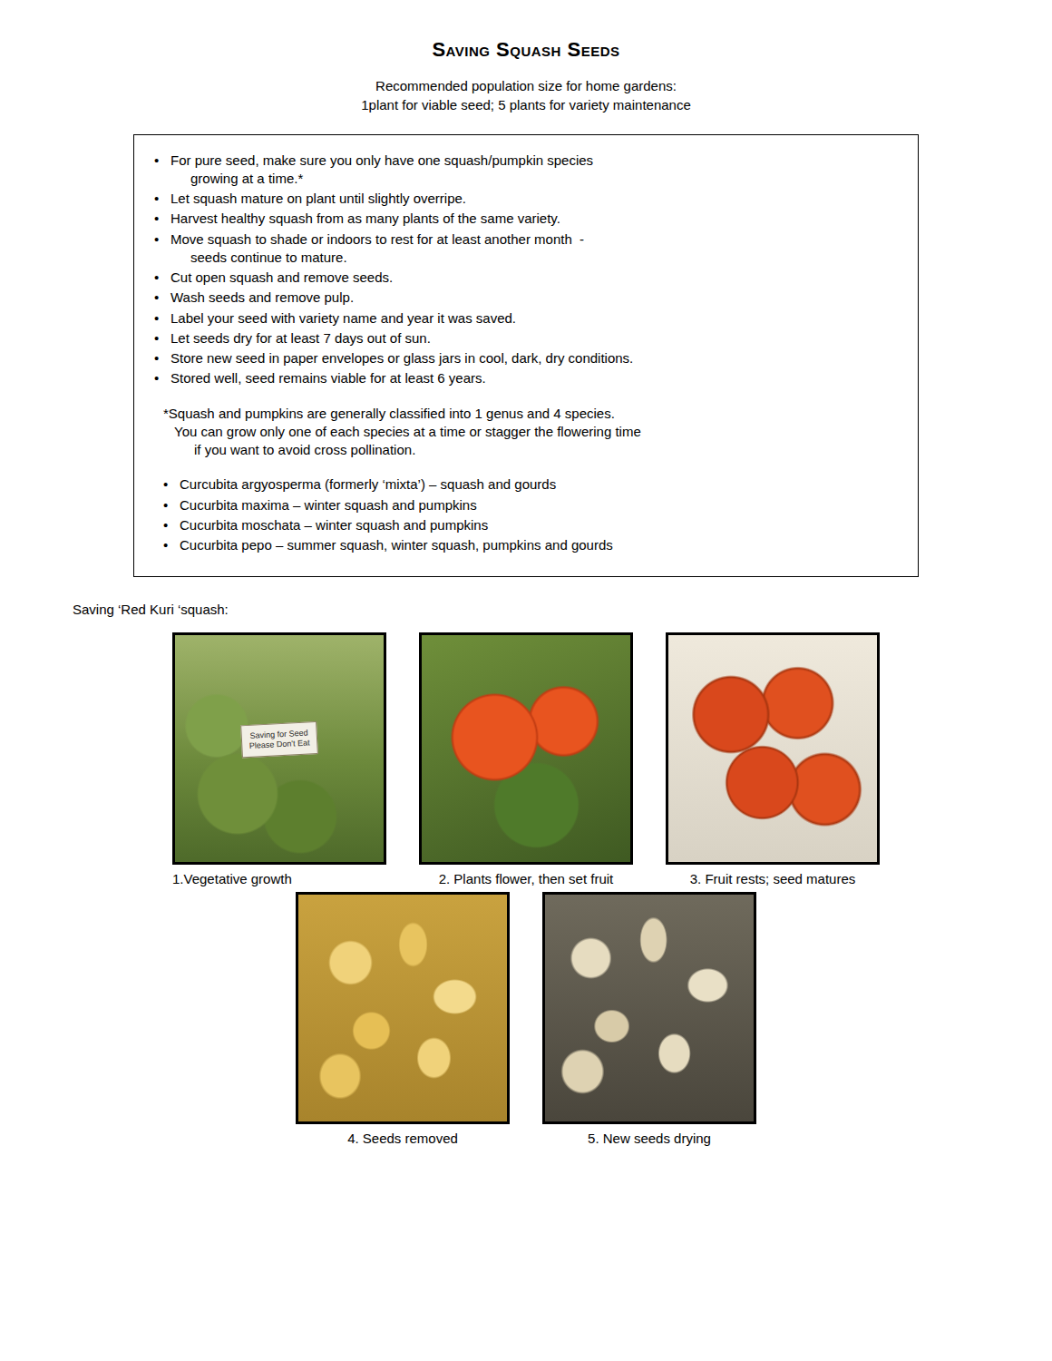Saving Squash Seeds
Recommended population size for home gardens:
1plant for viable seed; 5 plants for variety maintenance
For pure seed, make sure you only have one squash/pumpkin species growing at a time.*
Let squash mature on plant until slightly overripe.
Harvest healthy squash from as many plants of the same variety.
Move squash to shade or indoors to rest for at least another month - seeds continue to mature.
Cut open squash and remove seeds.
Wash seeds and remove pulp.
Label your seed with variety name and year it was saved.
Let seeds dry for at least 7 days out of sun.
Store new seed in paper envelopes or glass jars in cool, dark, dry conditions.
Stored well, seed remains viable for at least 6 years.
*Squash and pumpkins are generally classified into 1 genus and 4 species.
You can grow only one of each species at a time or stagger the flowering time
if you want to avoid cross pollination.
Curcubita argyosperma (formerly ‘mixta’) – squash and gourds
Cucurbita maxima – winter squash and pumpkins
Cucurbita moschata – winter squash and pumpkins
Cucurbita pepo – summer squash, winter squash, pumpkins and gourds
Saving ‘Red Kuri ‘squash:
| 1.Vegetative growth | 2. Plants flower, then set fruit | 3. Fruit rests; seed matures |
| 4. Seeds removed | 5. New seeds drying |